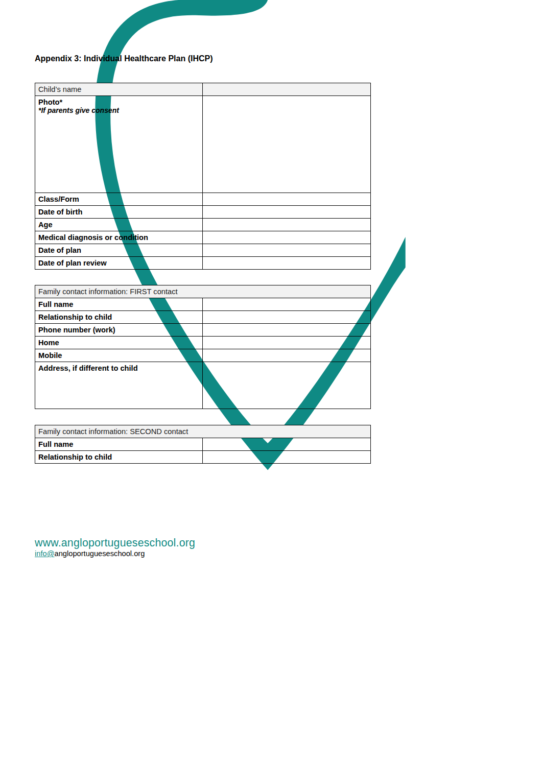Appendix 3: Individual Healthcare Plan (IHCP)
| Child’s name | |
| --- | --- |
| Photo* *If parents give consent | |
| Class/Form | |
| Date of birth | |
| Age | |
| Medical diagnosis or condition | |
| Date of plan | |
| Date of plan review | |
| Family contact information: FIRST contact |
| --- |
| Full name | |
| Relationship to child | |
| Phone number (work) | |
| Home | |
| Mobile | |
| Address, if different to child | |
| Family contact information: SECOND contact |
| --- |
| Full name | |
| Relationship to child | |
www.angloportugueseschool.org
info@angloportugueseschool.org